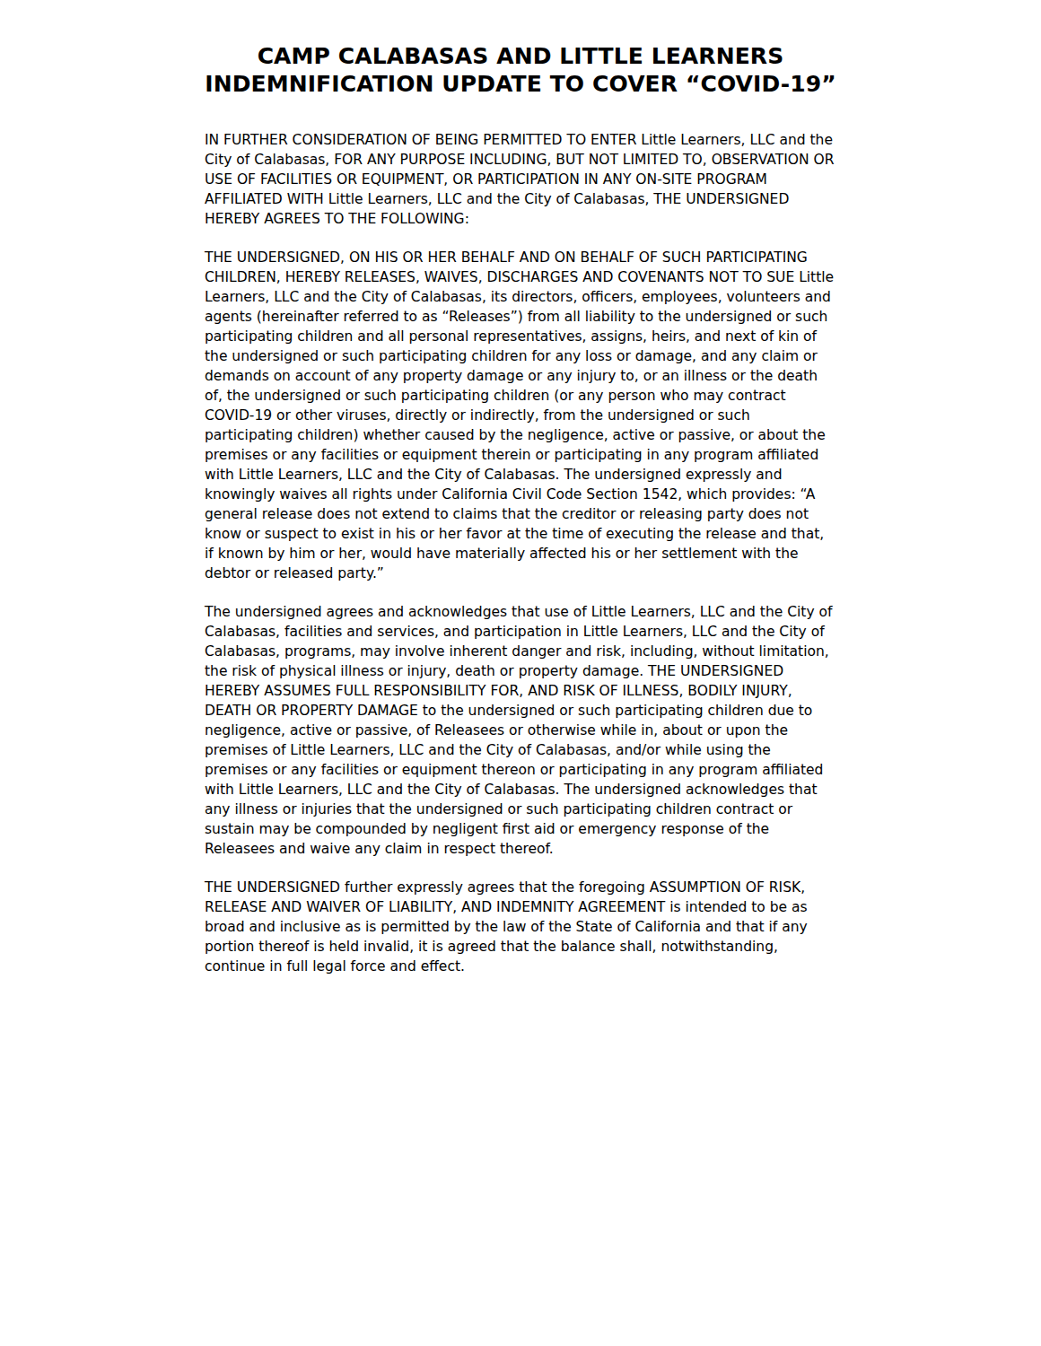CAMP CALABASAS AND LITTLE LEARNERS INDEMNIFICATION UPDATE TO COVER “COVID-19”
IN FURTHER CONSIDERATION OF BEING PERMITTED TO ENTER Little Learners, LLC and the City of Calabasas, FOR ANY PURPOSE INCLUDING, BUT NOT LIMITED TO, OBSERVATION OR USE OF FACILITIES OR EQUIPMENT, OR PARTICIPATION IN ANY ON-SITE PROGRAM AFFILIATED WITH Little Learners, LLC and the City of Calabasas, THE UNDERSIGNED HEREBY AGREES TO THE FOLLOWING:
THE UNDERSIGNED, ON HIS OR HER BEHALF AND ON BEHALF OF SUCH PARTICIPATING CHILDREN, HEREBY RELEASES, WAIVES, DISCHARGES AND COVENANTS NOT TO SUE Little Learners, LLC and the City of Calabasas, its directors, officers, employees, volunteers and agents (hereinafter referred to as “Releases”) from all liability to the undersigned or such participating children and all personal representatives, assigns, heirs, and next of kin of the undersigned or such participating children for any loss or damage, and any claim or demands on account of any property damage or any injury to, or an illness or the death of, the undersigned or such participating children (or any person who may contract COVID-19 or other viruses, directly or indirectly, from the undersigned or such participating children) whether caused by the negligence, active or passive, or about the premises or any facilities or equipment therein or participating in any program affiliated with Little Learners, LLC and the City of Calabasas. The undersigned expressly and knowingly waives all rights under California Civil Code Section 1542, which provides: “A general release does not extend to claims that the creditor or releasing party does not know or suspect to exist in his or her favor at the time of executing the release and that, if known by him or her, would have materially affected his or her settlement with the debtor or released party.”
The undersigned agrees and acknowledges that use of Little Learners, LLC and the City of Calabasas, facilities and services, and participation in Little Learners, LLC and the City of Calabasas, programs, may involve inherent danger and risk, including, without limitation, the risk of physical illness or injury, death or property damage. THE UNDERSIGNED HEREBY ASSUMES FULL RESPONSIBILITY FOR, AND RISK OF ILLNESS, BODILY INJURY, DEATH OR PROPERTY DAMAGE to the undersigned or such participating children due to negligence, active or passive, of Releasees or otherwise while in, about or upon the premises of Little Learners, LLC and the City of Calabasas, and/or while using the premises or any facilities or equipment thereon or participating in any program affiliated with Little Learners, LLC and the City of Calabasas. The undersigned acknowledges that any illness or injuries that the undersigned or such participating children contract or sustain may be compounded by negligent first aid or emergency response of the Releasees and waive any claim in respect thereof.
THE UNDERSIGNED further expressly agrees that the foregoing ASSUMPTION OF RISK, RELEASE AND WAIVER OF LIABILITY, AND INDEMNITY AGREEMENT is intended to be as broad and inclusive as is permitted by the law of the State of California and that if any portion thereof is held invalid, it is agreed that the balance shall, notwithstanding, continue in full legal force and effect.